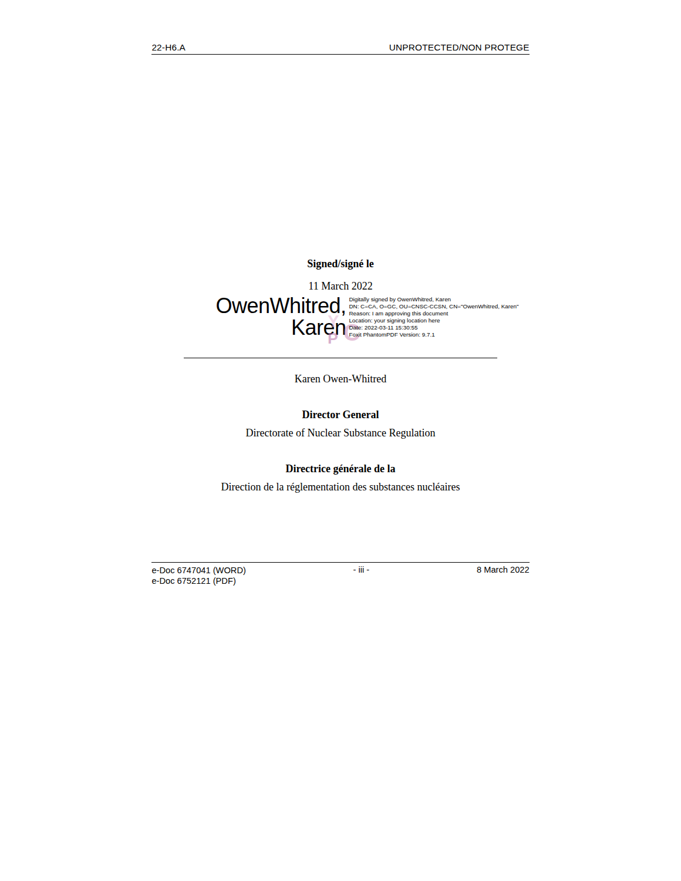22-H6.A
UNPROTECTED/NON PROTEGE
Signed/signé le
11 March 2022
OwenWhitred,
Karen
Y C P
Digitally signed by OwenWhitred, Karen
DN: C=CA, O=GC, OU=CNSC-CCSN, CN="OwenWhitred, Karen"
Reason: I am approving this document
Location: your signing location here
Date: 2022-03-11 15:30:55
Foxit PhantomPDF Version: 9.7.1
Karen Owen-Whitred
Director General
Directorate of Nuclear Substance Regulation
Directrice générale de la
Direction de la réglementation des substances nucléaires
e-Doc 6747041 (WORD)
e-Doc 6752121 (PDF)
- iii -
8 March 2022